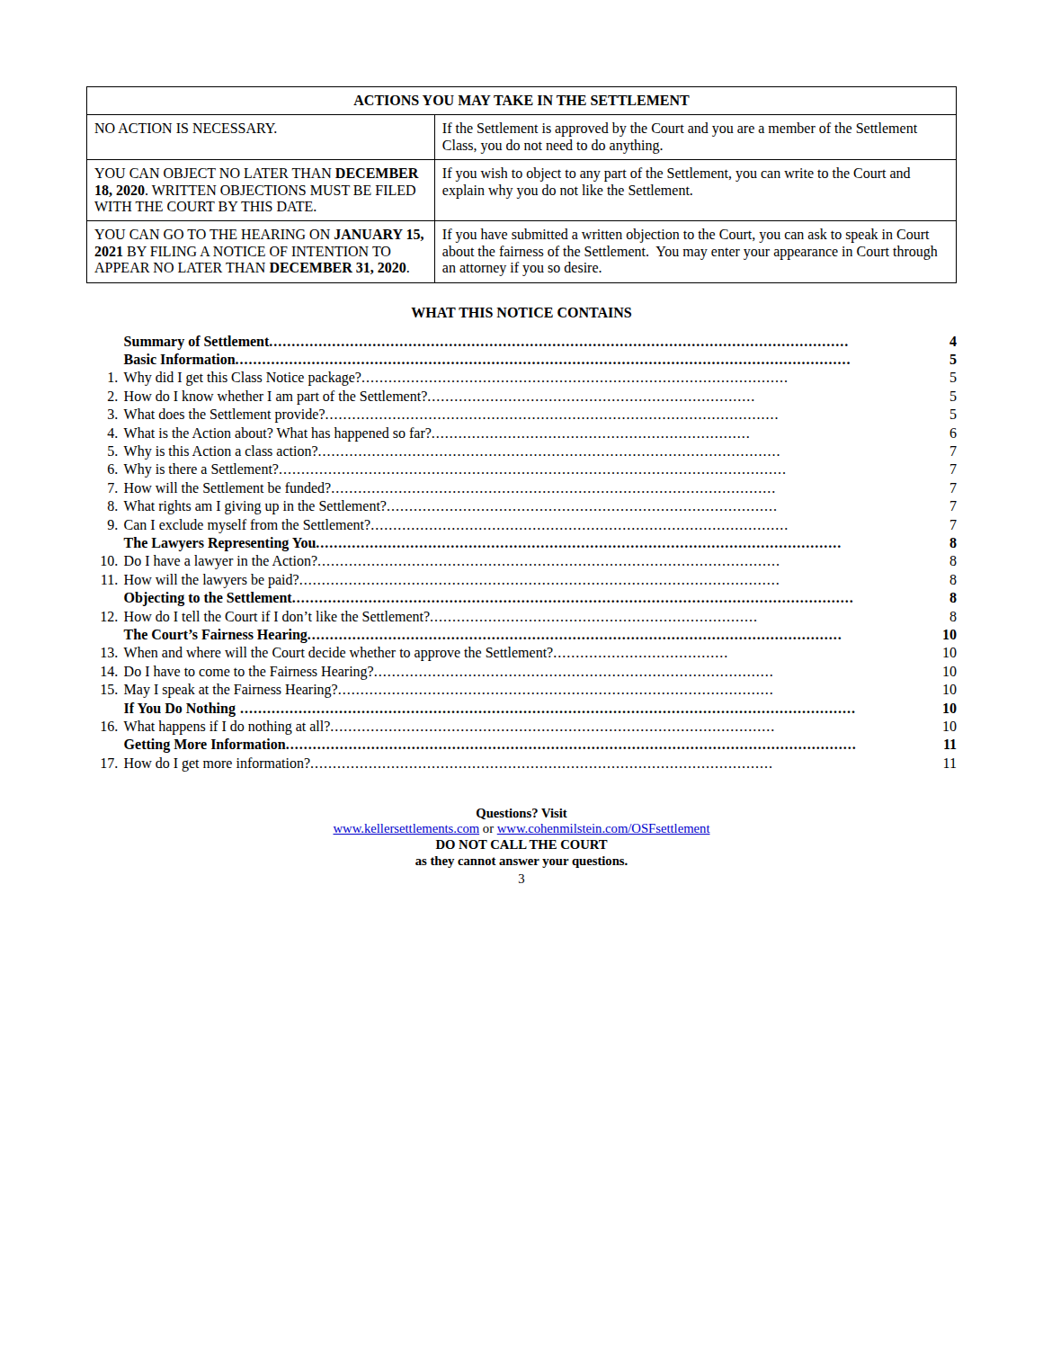| ACTIONS YOU MAY TAKE IN THE SETTLEMENT |
| --- |
| NO ACTION IS NECESSARY. | If the Settlement is approved by the Court and you are a member of the Settlement Class, you do not need to do anything. |
| YOU CAN OBJECT NO LATER THAN DECEMBER 18, 2020 . WRITTEN OBJECTIONS MUST BE FILED WITH THE COURT BY THIS DATE. | If you wish to object to any part of the Settlement, you can write to the Court and explain why you do not like the Settlement. |
| YOU CAN GO TO THE HEARING ON JANUARY 15, 2021 BY FILING A NOTICE OF INTENTION TO APPEAR NO LATER THAN DECEMBER 31, 2020 . | If you have submitted a written objection to the Court, you can ask to speak in Court about the fairness of the Settlement. You may enter your appearance in Court through an attorney if you so desire. |
WHAT THIS NOTICE CONTAINS
| | Summary of Settlement ................................................................................................................................. | 4 |
| | Basic Information ......................................................................................................................................... | 5 |
| 1. | Why did I get this Class Notice package? ............................................................................................... | 5 |
| 2. | How do I know whether I am part of the Settlement? ......................................................................... | 5 |
| 3. | What does the Settlement provide? ..................................................................................................... | 5 |
| 4. | What is the Action about? What has happened so far? ....................................................................... | 6 |
| 5. | Why is this Action a class action? ....................................................................................................... | 7 |
| 6. | Why is there a Settlement? ................................................................................................................. | 7 |
| 7. | How will the Settlement be funded? ................................................................................................... | 7 |
| 8. | What rights am I giving up in the Settlement? ....................................................................................... | 7 |
| 9. | Can I exclude myself from the Settlement? ............................................................................................. | 7 |
| | The Lawyers Representing You ..................................................................................................................... | 8 |
| 10. | Do I have a lawyer in the Action? ....................................................................................................... | 8 |
| 11. | How will the lawyers be paid? ........................................................................................................... | 8 |
| | Objecting to the Settlement ............................................................................................................................. | 8 |
| 12. | How do I tell the Court if I don’t like the Settlement? ......................................................................... | 8 |
| | The Court’s Fairness Hearing ....................................................................................................................... | 10 |
| 13. | When and where will the Court decide whether to approve the Settlement? ....................................... | 10 |
| 14. | Do I have to come to the Fairness Hearing? ......................................................................................... | 10 |
| 15. | May I speak at the Fairness Hearing? ................................................................................................. | 10 |
| | If You Do Nothing ......................................................................................................................................... | 10 |
| 16. | What happens if I do nothing at all? ................................................................................................... | 10 |
| | Getting More Information ............................................................................................................................... | 11 |
| 17. | How do I get more information? ....................................................................................................... | 11 |
Questions? Visit
www.kellersettlements.com or www.cohenmilstein.com/OSFsettlement
DO NOT CALL THE COURT
as they cannot answer your questions.
3